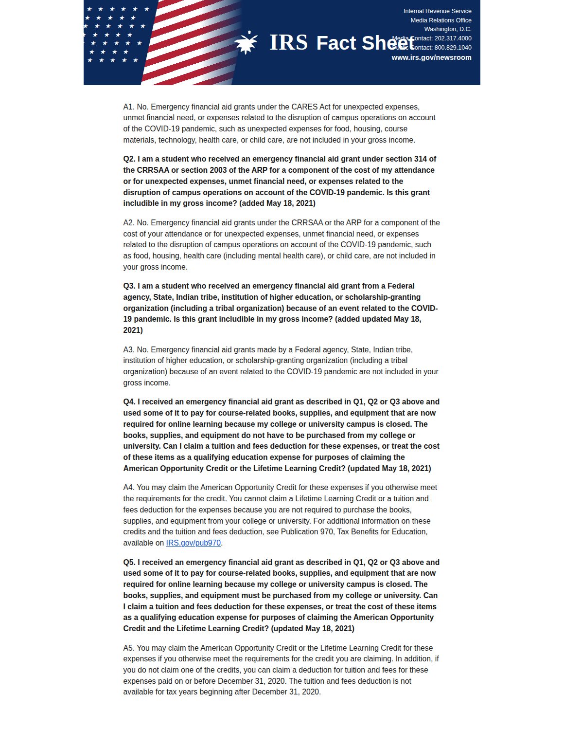★ ★ ★ ★ ★ ★
★ ★ ★ ★ ★
★ ★ ★ ★ ★ ★
★ ★ ★ ★ ★
★ ★ ★ ★ ★ ★
★ ★ ★ ★ ★
★ ★ ★ ★ ★ ★
IRS Fact Sheet
Internal Revenue Service
Media Relations Office
Washington, D.C.
Media Contact: 202.317.4000
Public Contact: 800.829.1040
www.irs.gov/newsroom
A1. No. Emergency financial aid grants under the CARES Act for unexpected expenses, unmet financial need, or expenses related to the disruption of campus operations on account of the COVID-19 pandemic, such as unexpected expenses for food, housing, course materials, technology, health care, or child care, are not included in your gross income.
Q2. I am a student who received an emergency financial aid grant under section 314 of the CRRSAA or section 2003 of the ARP for a component of the cost of my attendance or for unexpected expenses, unmet financial need, or expenses related to the disruption of campus operations on account of the COVID-19 pandemic. Is this grant includible in my gross income? (added May 18, 2021)
A2. No. Emergency financial aid grants under the CRRSAA or the ARP for a component of the cost of your attendance or for unexpected expenses, unmet financial need, or expenses related to the disruption of campus operations on account of the COVID-19 pandemic, such as food, housing, health care (including mental health care), or child care, are not included in your gross income.
Q3. I am a student who received an emergency financial aid grant from a Federal agency, State, Indian tribe, institution of higher education, or scholarship-granting organization (including a tribal organization) because of an event related to the COVID-19 pandemic. Is this grant includible in my gross income? (added updated May 18, 2021)
A3. No. Emergency financial aid grants made by a Federal agency, State, Indian tribe, institution of higher education, or scholarship-granting organization (including a tribal organization) because of an event related to the COVID-19 pandemic are not included in your gross income.
Q4. I received an emergency financial aid grant as described in Q1, Q2 or Q3 above and used some of it to pay for course-related books, supplies, and equipment that are now required for online learning because my college or university campus is closed. The books, supplies, and equipment do not have to be purchased from my college or university. Can I claim a tuition and fees deduction for these expenses, or treat the cost of these items as a qualifying education expense for purposes of claiming the American Opportunity Credit or the Lifetime Learning Credit? (updated May 18, 2021)
A4. You may claim the American Opportunity Credit for these expenses if you otherwise meet the requirements for the credit. You cannot claim a Lifetime Learning Credit or a tuition and fees deduction for the expenses because you are not required to purchase the books, supplies, and equipment from your college or university. For additional information on these credits and the tuition and fees deduction, see Publication 970, Tax Benefits for Education, available on IRS.gov/pub970.
Q5. I received an emergency financial aid grant as described in Q1, Q2 or Q3 above and used some of it to pay for course-related books, supplies, and equipment that are now required for online learning because my college or university campus is closed. The books, supplies, and equipment must be purchased from my college or university. Can I claim a tuition and fees deduction for these expenses, or treat the cost of these items as a qualifying education expense for purposes of claiming the American Opportunity Credit and the Lifetime Learning Credit? (updated May 18, 2021)
A5. You may claim the American Opportunity Credit or the Lifetime Learning Credit for these expenses if you otherwise meet the requirements for the credit you are claiming. In addition, if you do not claim one of the credits, you can claim a deduction for tuition and fees for these expenses paid on or before December 31, 2020. The tuition and fees deduction is not available for tax years beginning after December 31, 2020.